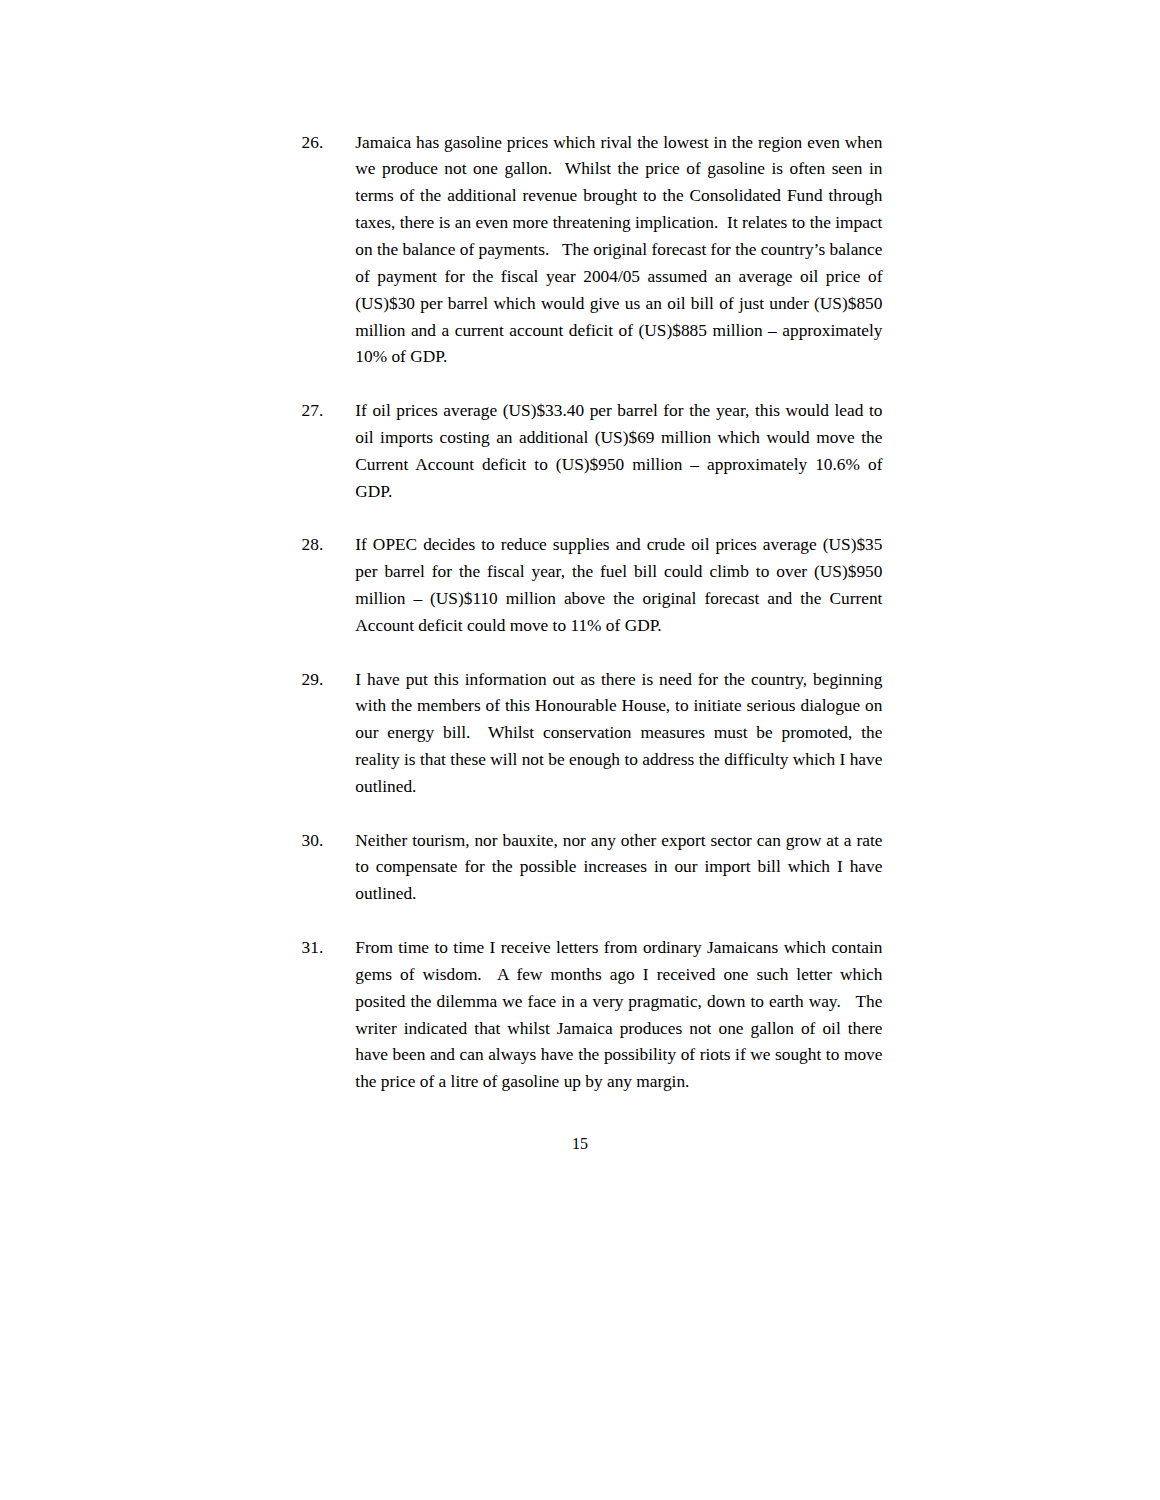26. Jamaica has gasoline prices which rival the lowest in the region even when we produce not one gallon. Whilst the price of gasoline is often seen in terms of the additional revenue brought to the Consolidated Fund through taxes, there is an even more threatening implication. It relates to the impact on the balance of payments. The original forecast for the country’s balance of payment for the fiscal year 2004/05 assumed an average oil price of (US)$30 per barrel which would give us an oil bill of just under (US)$850 million and a current account deficit of (US)$885 million – approximately 10% of GDP.
27. If oil prices average (US)$33.40 per barrel for the year, this would lead to oil imports costing an additional (US)$69 million which would move the Current Account deficit to (US)$950 million – approximately 10.6% of GDP.
28. If OPEC decides to reduce supplies and crude oil prices average (US)$35 per barrel for the fiscal year, the fuel bill could climb to over (US)$950 million – (US)$110 million above the original forecast and the Current Account deficit could move to 11% of GDP.
29. I have put this information out as there is need for the country, beginning with the members of this Honourable House, to initiate serious dialogue on our energy bill. Whilst conservation measures must be promoted, the reality is that these will not be enough to address the difficulty which I have outlined.
30. Neither tourism, nor bauxite, nor any other export sector can grow at a rate to compensate for the possible increases in our import bill which I have outlined.
31. From time to time I receive letters from ordinary Jamaicans which contain gems of wisdom. A few months ago I received one such letter which posited the dilemma we face in a very pragmatic, down to earth way. The writer indicated that whilst Jamaica produces not one gallon of oil there have been and can always have the possibility of riots if we sought to move the price of a litre of gasoline up by any margin.
15